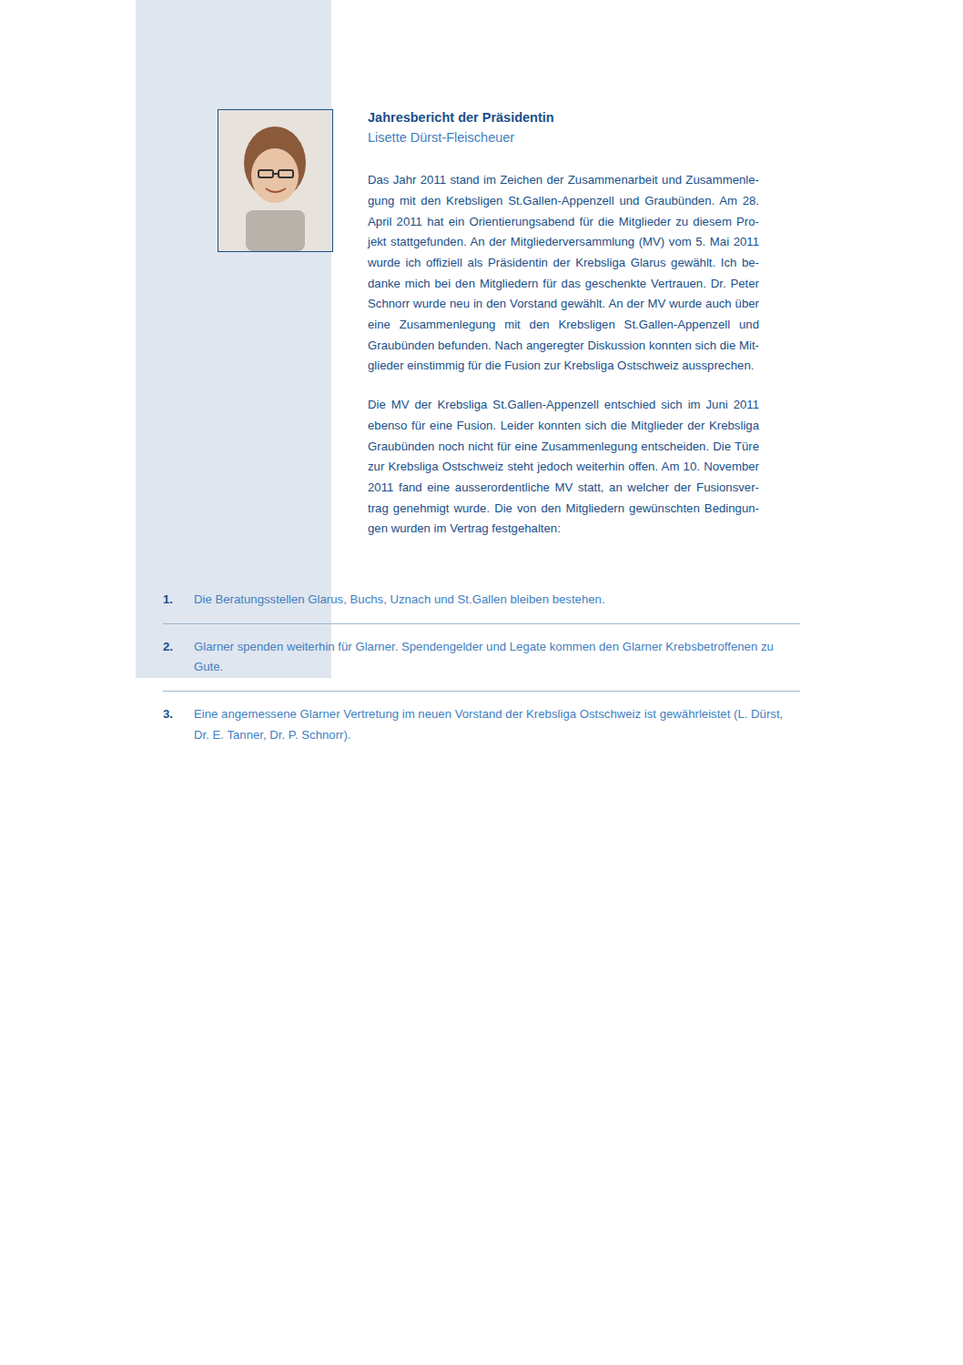Jahresbericht der Präsidentin
Lisette Dürst-Fleischeuer
Das Jahr 2011 stand im Zeichen der Zusammenarbeit und Zusammenlegung mit den Krebsligen St.Gallen-Appenzell und Graubünden. Am 28. April 2011 hat ein Orientierungsabend für die Mitglieder zu diesem Projekt stattgefunden. An der Mitgliederversammlung (MV) vom 5. Mai 2011 wurde ich offiziell als Präsidentin der Krebsliga Glarus gewählt. Ich bedanke mich bei den Mitgliedern für das geschenkte Vertrauen. Dr. Peter Schnorr wurde neu in den Vorstand gewählt. An der MV wurde auch über eine Zusammenlegung mit den Krebsligen St.Gallen-Appenzell und Graubünden befunden. Nach angeregter Diskussion konnten sich die Mitglieder einstimmig für die Fusion zur Krebsliga Ostschweiz aussprechen.
Die MV der Krebsliga St.Gallen-Appenzell entschied sich im Juni 2011 ebenso für eine Fusion. Leider konnten sich die Mitglieder der Krebsliga Graubünden noch nicht für eine Zusammenlegung entscheiden. Die Türe zur Krebsliga Ostschweiz steht jedoch weiterhin offen. Am 10. November 2011 fand eine ausserordentliche MV statt, an welcher der Fusionsvertrag genehmigt wurde. Die von den Mitgliedern gewünschten Bedingungen wurden im Vertrag festgehalten:
1.
Die Beratungsstellen Glarus, Buchs, Uznach und St.Gallen bleiben bestehen.
2.
Glarner spenden weiterhin für Glarner. Spendengelder und Legate kommen den Glarner Krebsbetroffenen zu Gute.
3.
Eine angemessene Glarner Vertretung im neuen Vorstand der Krebsliga Ostschweiz ist gewährleistet (L. Dürst, Dr. E. Tanner, Dr. P. Schnorr).